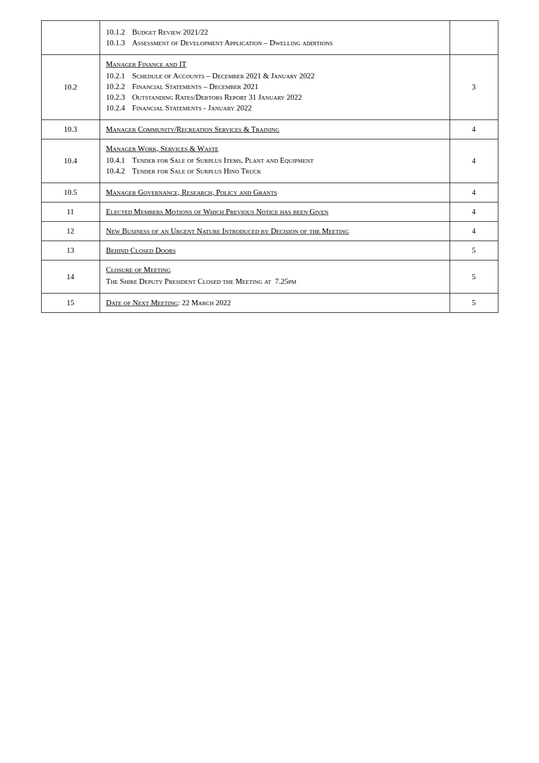| | 10.1.2 Budget Review 2021/22 10.1.3 Assessment of Development Application – Dwelling additions | |
| 10.2 | Manager Finance and IT 10.2.1 Schedule of Accounts – December 2021 & January 2022 10.2.2 Financial Statements – December 2021 10.2.3 Outstanding Rates/Debtors Report 31 January 2022 10.2.4 Financial Statements - January 2022 | 3 |
| 10.3 | Manager Community/Recreation Services & Training | 4 |
| 10.4 | Manager Work, Services & Waste 10.4.1 Tender for Sale of Surplus Items, Plant and Equipment 10.4.2 Tender for Sale of Surplus Hino Truck | 4 |
| 10.5 | Manager Governance, Research, Policy and Grants | 4 |
| 11 | Elected Members Motions of Which Previous Notice has been Given | 4 |
| 12 | New Business of an Urgent Nature Introduced by Decision of the Meeting | 4 |
| 13 | Behind Closed Doors | 5 |
| 14 | Closure of Meeting The Shire Deputy President Closed the Meeting at 7.25pm | 5 |
| 15 | Date of Next Meeting : 22 March 2022 | 5 |